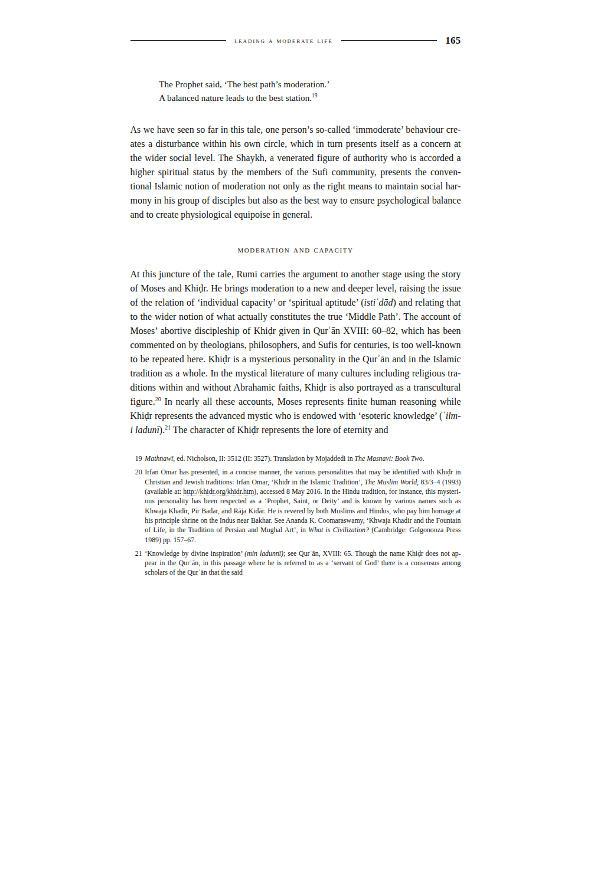Leading a Moderate Life 165
The Prophet said, ‘The best path’s moderation.’ A balanced nature leads to the best station.19
As we have seen so far in this tale, one person’s so-called ‘immoderate’ behaviour creates a disturbance within his own circle, which in turn presents itself as a concern at the wider social level. The Shaykh, a venerated figure of authority who is accorded a higher spiritual status by the members of the Sufi community, presents the conventional Islamic notion of moderation not only as the right means to maintain social harmony in his group of disciples but also as the best way to ensure psychological balance and to create physiological equipoise in general.
Moderation and Capacity
At this juncture of the tale, Rumi carries the argument to another stage using the story of Moses and Khiḍr. He brings moderation to a new and deeper level, raising the issue of the relation of ‘individual capacity’ or ‘spiritual aptitude’ (istiʿdād) and relating that to the wider notion of what actually constitutes the true ‘Middle Path’. The account of Moses’ abortive discipleship of Khiḍr given in Qurʾān XVIII: 60–82, which has been commented on by theologians, philosophers, and Sufis for centuries, is too well-known to be repeated here. Khiḍr is a mysterious personality in the Qurʾān and in the Islamic tradition as a whole. In the mystical literature of many cultures including religious traditions within and without Abrahamic faiths, Khiḍr is also portrayed as a transcultural figure.20 In nearly all these accounts, Moses represents finite human reasoning while Khiḍr represents the advanced mystic who is endowed with ‘esoteric knowledge’ (ʿilm-i ladunī).21 The character of Khiḍr represents the lore of eternity and
19 Mathnawī, ed. Nicholson, II: 3512 (II: 3527). Translation by Mojaddedi in The Masnavi: Book Two.
20 Irfan Omar has presented, in a concise manner, the various personalities that may be identified with Khiḍr in Christian and Jewish traditions: Irfan Omar, ‘Khidr in the Islamic Tradition’, The Muslim World, 83/3–4 (1993) (available at: http://khidr.org/khidr.htm), accessed 8 May 2016. In the Hindu tradition, for instance, this mysterious personality has been respected as a ‘Prophet, Saint, or Deity’ and is known by various names such as Khwaja Khadir, Pīr Badar, and Rāja Kidār. He is revered by both Muslims and Hindus, who pay him homage at his principle shrine on the Indus near Bakhar. See Ananda K. Coomaraswamy, ‘Khwaja Khadir and the Fountain of Life, in the Tradition of Persian and Mughal Art’, in What is Civilization? (Cambridge: Golgonooza Press 1989) pp. 157–67.
21‘Knowledge by divine inspiration’ (min ladunnī); see Qurʾān, XVIII: 65. Though the name Khiḍr does not appear in the Qurʾān, in this passage where he is referred to as a ‘servant of God’ there is a consensus among scholars of the Qurʾān that the said